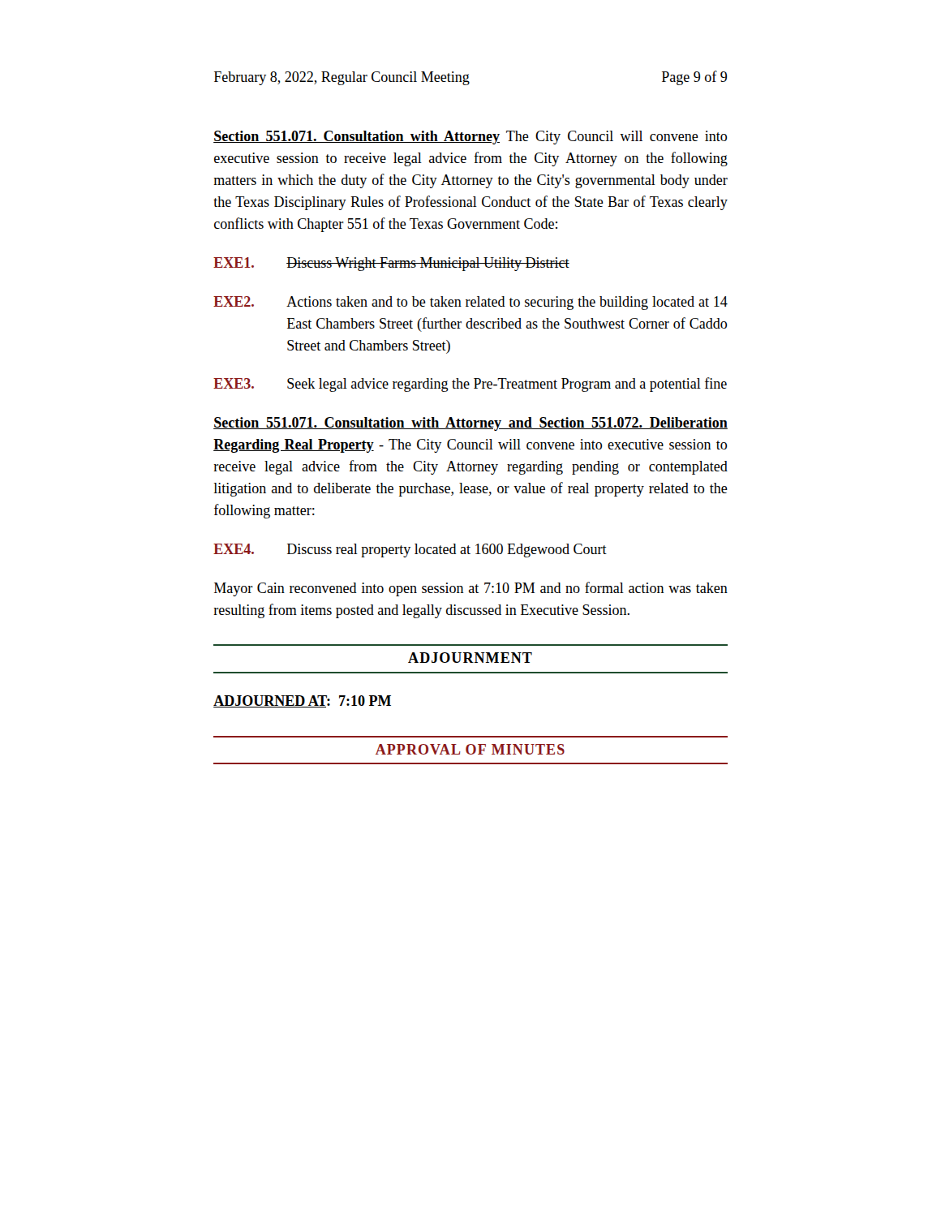February 8, 2022, Regular Council Meeting
Page 9 of 9
Section 551.071. Consultation with Attorney The City Council will convene into executive session to receive legal advice from the City Attorney on the following matters in which the duty of the City Attorney to the City's governmental body under the Texas Disciplinary Rules of Professional Conduct of the State Bar of Texas clearly conflicts with Chapter 551 of the Texas Government Code:
| EXE1. | Discuss Wright Farms Municipal Utility District |
| EXE2. | Actions taken and to be taken related to securing the building located at 14 East Chambers Street (further described as the Southwest Corner of Caddo Street and Chambers Street) |
| EXE3. | Seek legal advice regarding the Pre-Treatment Program and a potential fine |
Section 551.071. Consultation with Attorney and Section 551.072. Deliberation Regarding Real Property - The City Council will convene into executive session to receive legal advice from the City Attorney regarding pending or contemplated litigation and to deliberate the purchase, lease, or value of real property related to the following matter:
| EXE4. | Discuss real property located at 1600 Edgewood Court |
Mayor Cain reconvened into open session at 7:10 PM and no formal action was taken resulting from items posted and legally discussed in Executive Session.
ADJOURNMENT
ADJOURNED AT: 7:10 PM
APPROVAL OF MINUTES